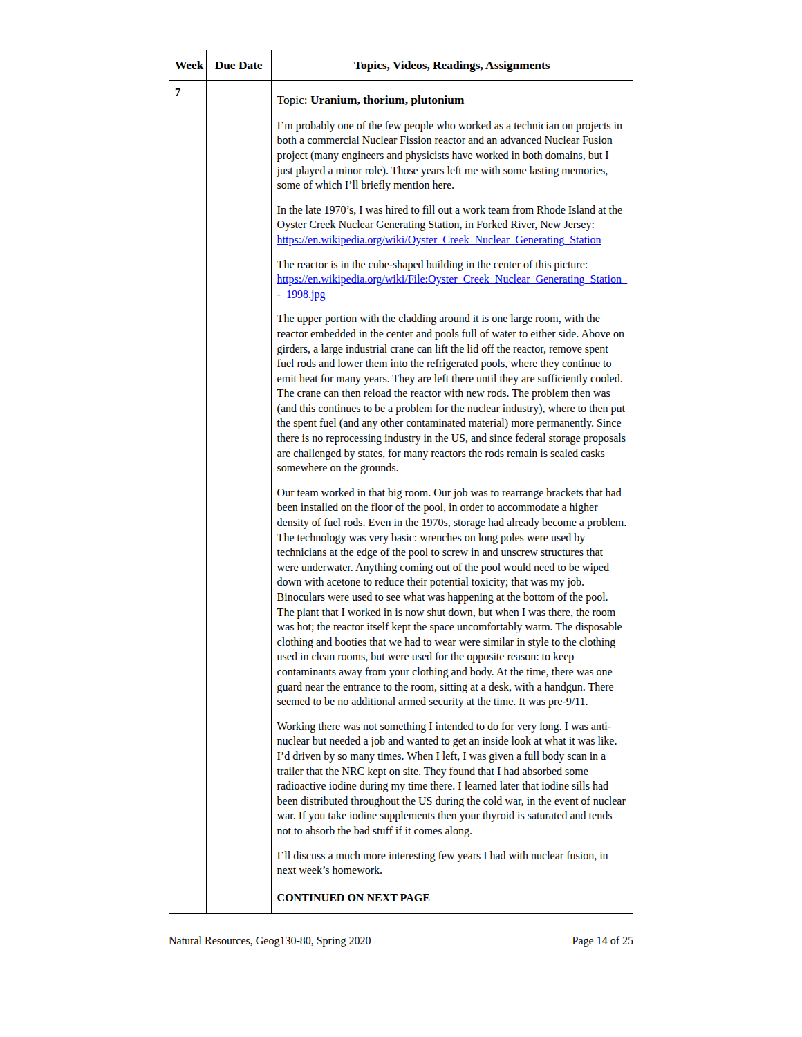| Week | Due Date | Topics, Videos, Readings, Assignments |
| --- | --- | --- |
| 7 | | Topic: Uranium, thorium, plutonium I’m probably one of the few people who worked as a technician on projects in both a commercial Nuclear Fission reactor and an advanced Nuclear Fusion project (many engineers and physicists have worked in both domains, but I just played a minor role). Those years left me with some lasting memories, some of which I’ll briefly mention here. In the late 1970’s, I was hired to fill out a work team from Rhode Island at the Oyster Creek Nuclear Generating Station, in Forked River, New Jersey: https://en.wikipedia.org/wiki/Oyster_Creek_Nuclear_Generating_Station The reactor is in the cube-shaped building in the center of this picture: https://en.wikipedia.org/wiki/File:Oyster_Creek_Nuclear_Generating_Station_-_1998.jpg The upper portion with the cladding around it is one large room, with the reactor embedded in the center and pools full of water to either side. Above on girders, a large industrial crane can lift the lid off the reactor, remove spent fuel rods and lower them into the refrigerated pools, where they continue to emit heat for many years. They are left there until they are sufficiently cooled. The crane can then reload the reactor with new rods. The problem then was (and this continues to be a problem for the nuclear industry), where to then put the spent fuel (and any other contaminated material) more permanently. Since there is no reprocessing industry in the US, and since federal storage proposals are challenged by states, for many reactors the rods remain is sealed casks somewhere on the grounds. Our team worked in that big room. Our job was to rearrange brackets that had been installed on the floor of the pool, in order to accommodate a higher density of fuel rods. Even in the 1970s, storage had already become a problem. The technology was very basic: wrenches on long poles were used by technicians at the edge of the pool to screw in and unscrew structures that were underwater. Anything coming out of the pool would need to be wiped down with acetone to reduce their potential toxicity; that was my job. Binoculars were used to see what was happening at the bottom of the pool. The plant that I worked in is now shut down, but when I was there, the room was hot; the reactor itself kept the space uncomfortably warm. The disposable clothing and booties that we had to wear were similar in style to the clothing used in clean rooms, but were used for the opposite reason: to keep contaminants away from your clothing and body. At the time, there was one guard near the entrance to the room, sitting at a desk, with a handgun. There seemed to be no additional armed security at the time. It was pre-9/11. Working there was not something I intended to do for very long. I was anti-nuclear but needed a job and wanted to get an inside look at what it was like. I’d driven by so many times. When I left, I was given a full body scan in a trailer that the NRC kept on site. They found that I had absorbed some radioactive iodine during my time there. I learned later that iodine sills had been distributed throughout the US during the cold war, in the event of nuclear war. If you take iodine supplements then your thyroid is saturated and tends not to absorb the bad stuff if it comes along. I’ll discuss a much more interesting few years I had with nuclear fusion, in next week’s homework. CONTINUED ON NEXT PAGE |
Natural Resources, Geog130-80, Spring 2020 Page 14 of 25